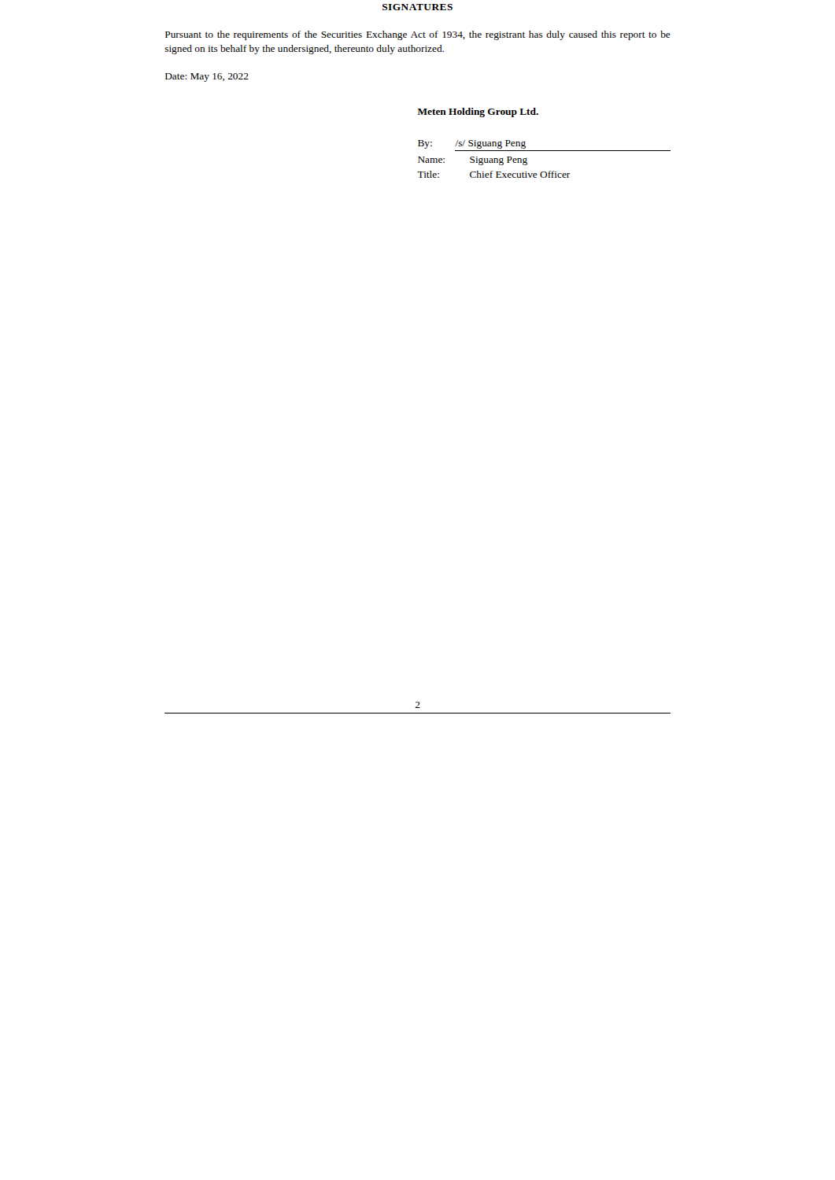SIGNATURES
Pursuant to the requirements of the Securities Exchange Act of 1934, the registrant has duly caused this report to be signed on its behalf by the undersigned, thereunto duly authorized.
Date: May 16, 2022
Meten Holding Group Ltd.
| By: | /s/ Siguang Peng |
| Name: | Siguang Peng |
| Title: | Chief Executive Officer |
2